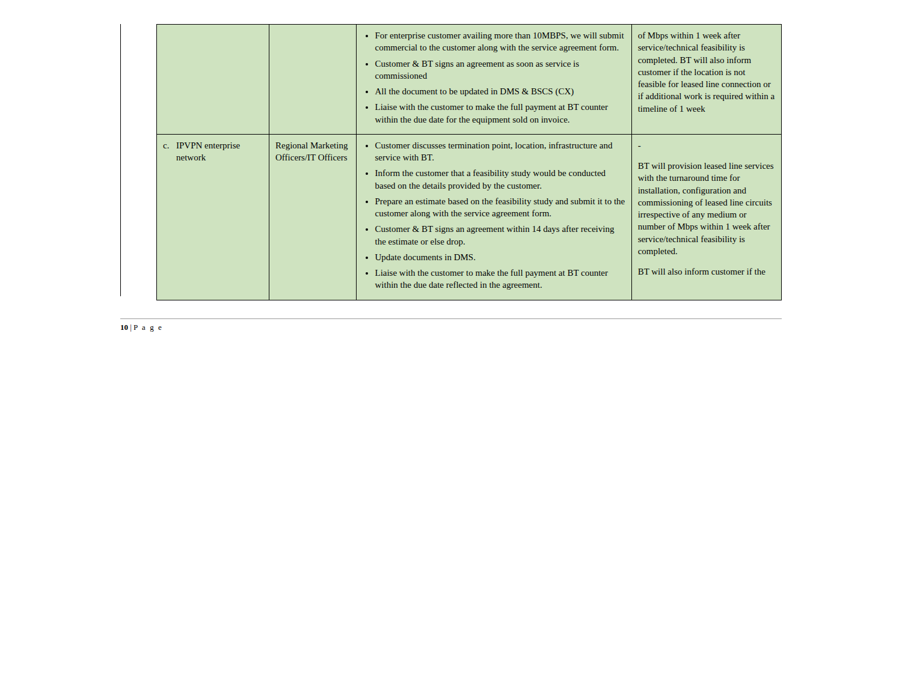| | | For enterprise customer availing more than 10MBPS, we will submit commercial to the customer along with the service agreement form. Customer & BT signs an agreement as soon as service is commissioned All the document to be updated in DMS & BSCS (CX) Liaise with the customer to make the full payment at BT counter within the due date for the equipment sold on invoice. | of Mbps within 1 week after service/technical feasibility is completed. BT will also inform customer if the location is not feasible for leased line connection or if additional work is required within a timeline of 1 week |
| c. IPVPN enterprise network | Regional Marketing Officers/IT Officers | Customer discusses termination point, location, infrastructure and service with BT. Inform the customer that a feasibility study would be conducted based on the details provided by the customer. Prepare an estimate based on the feasibility study and submit it to the customer along with the service agreement form. Customer & BT signs an agreement within 14 days after receiving the estimate or else drop. Update documents in DMS. Liaise with the customer to make the full payment at BT counter within the due date reflected in the agreement. | - BT will provision leased line services with the turnaround time for installation, configuration and commissioning of leased line circuits irrespective of any medium or number of Mbps within 1 week after service/technical feasibility is completed. BT will also inform customer if the |
10 | P a g e